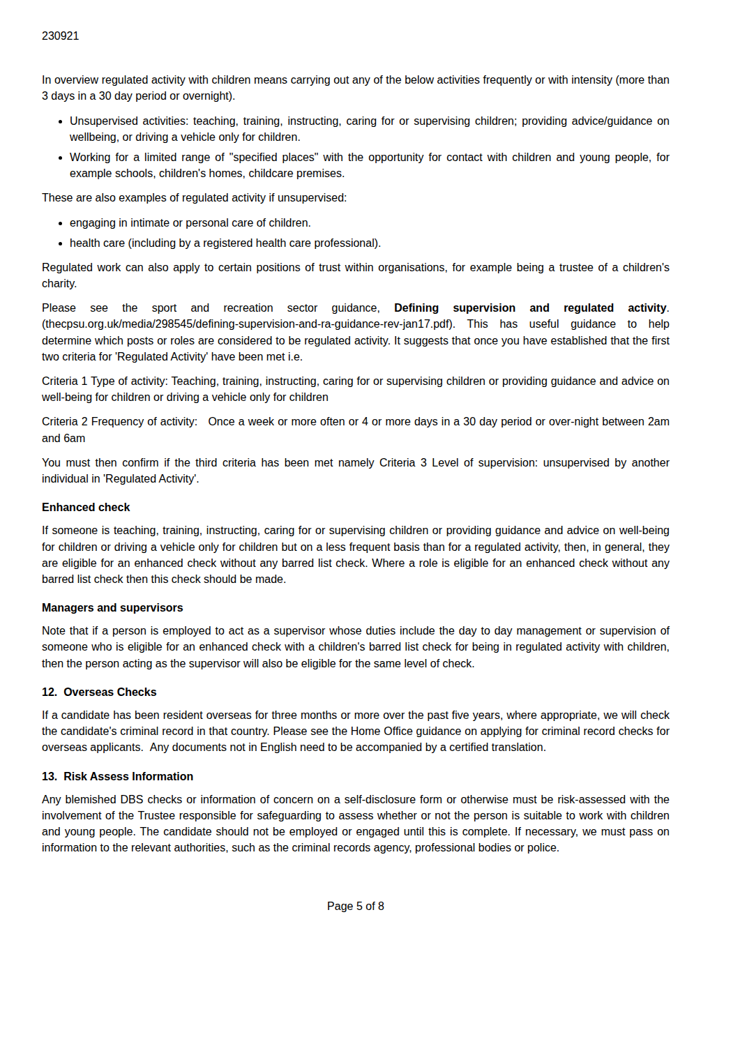230921
In overview regulated activity with children means carrying out any of the below activities frequently or with intensity (more than 3 days in a 30 day period or overnight).
Unsupervised activities: teaching, training, instructing, caring for or supervising children; providing advice/guidance on wellbeing, or driving a vehicle only for children.
Working for a limited range of "specified places" with the opportunity for contact with children and young people, for example schools, children's homes, childcare premises.
These are also examples of regulated activity if unsupervised:
engaging in intimate or personal care of children.
health care (including by a registered health care professional).
Regulated work can also apply to certain positions of trust within organisations, for example being a trustee of a children's charity.
Please see the sport and recreation sector guidance, Defining supervision and regulated activity. (thecpsu.org.uk/media/298545/defining-supervision-and-ra-guidance-rev-jan17.pdf). This has useful guidance to help determine which posts or roles are considered to be regulated activity. It suggests that once you have established that the first two criteria for 'Regulated Activity' have been met i.e.
Criteria 1 Type of activity: Teaching, training, instructing, caring for or supervising children or providing guidance and advice on well-being for children or driving a vehicle only for children
Criteria 2 Frequency of activity: Once a week or more often or 4 or more days in a 30 day period or over-night between 2am and 6am
You must then confirm if the third criteria has been met namely Criteria 3 Level of supervision: unsupervised by another individual in 'Regulated Activity'.
Enhanced check
If someone is teaching, training, instructing, caring for or supervising children or providing guidance and advice on well-being for children or driving a vehicle only for children but on a less frequent basis than for a regulated activity, then, in general, they are eligible for an enhanced check without any barred list check. Where a role is eligible for an enhanced check without any barred list check then this check should be made.
Managers and supervisors
Note that if a person is employed to act as a supervisor whose duties include the day to day management or supervision of someone who is eligible for an enhanced check with a children's barred list check for being in regulated activity with children, then the person acting as the supervisor will also be eligible for the same level of check.
12. Overseas Checks
If a candidate has been resident overseas for three months or more over the past five years, where appropriate, we will check the candidate's criminal record in that country. Please see the Home Office guidance on applying for criminal record checks for overseas applicants. Any documents not in English need to be accompanied by a certified translation.
13. Risk Assess Information
Any blemished DBS checks or information of concern on a self-disclosure form or otherwise must be risk-assessed with the involvement of the Trustee responsible for safeguarding to assess whether or not the person is suitable to work with children and young people. The candidate should not be employed or engaged until this is complete. If necessary, we must pass on information to the relevant authorities, such as the criminal records agency, professional bodies or police.
Page 5 of 8